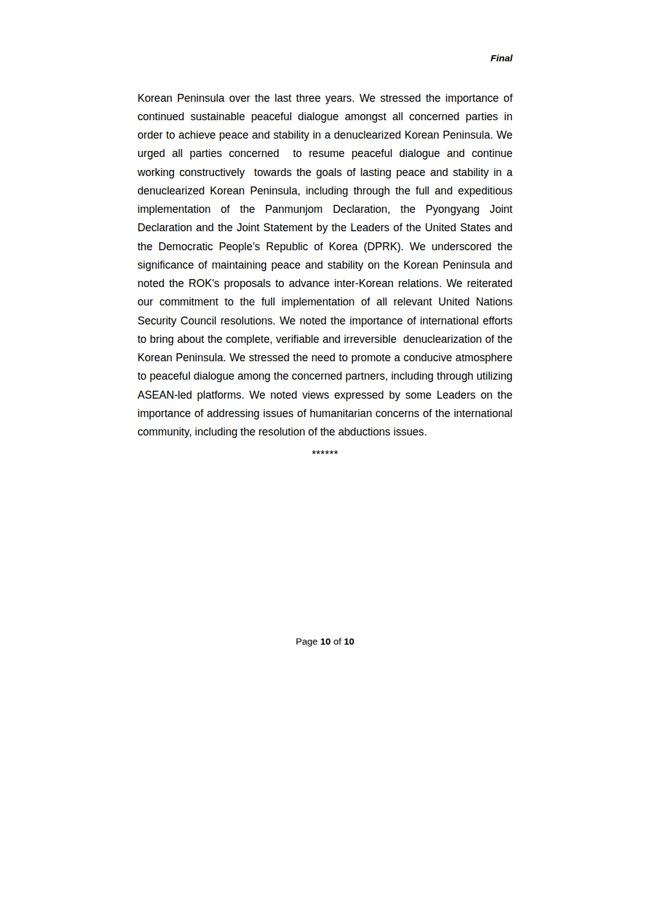Final
Korean Peninsula over the last three years. We stressed the importance of continued sustainable peaceful dialogue amongst all concerned parties in order to achieve peace and stability in a denuclearized Korean Peninsula. We urged all parties concerned to resume peaceful dialogue and continue working constructively towards the goals of lasting peace and stability in a denuclearized Korean Peninsula, including through the full and expeditious implementation of the Panmunjom Declaration, the Pyongyang Joint Declaration and the Joint Statement by the Leaders of the United States and the Democratic People’s Republic of Korea (DPRK). We underscored the significance of maintaining peace and stability on the Korean Peninsula and noted the ROK's proposals to advance inter-Korean relations. We reiterated our commitment to the full implementation of all relevant United Nations Security Council resolutions. We noted the importance of international efforts to bring about the complete, verifiable and irreversible denuclearization of the Korean Peninsula. We stressed the need to promote a conducive atmosphere to peaceful dialogue among the concerned partners, including through utilizing ASEAN-led platforms. We noted views expressed by some Leaders on the importance of addressing issues of humanitarian concerns of the international community, including the resolution of the abductions issues.
******
Page 10 of 10